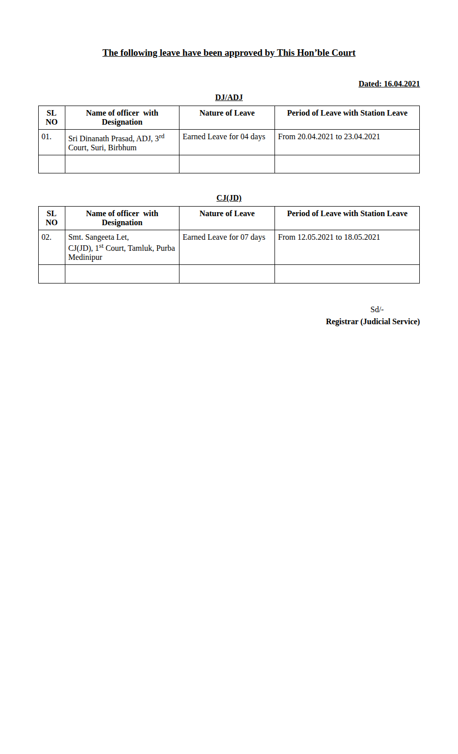The following leave have been approved by This Hon’ble Court
Dated: 16.04.2021
DJ/ADJ
| SL NO | Name of officer with Designation | Nature of Leave | Period of Leave with Station Leave |
| --- | --- | --- | --- |
| 01. | Sri Dinanath Prasad, ADJ, 3 rd Court, Suri, Birbhum | Earned Leave for 04 days | From 20.04.2021 to 23.04.2021 |
CJ(JD)
| SL NO | Name of officer with Designation | Nature of Leave | Period of Leave with Station Leave |
| --- | --- | --- | --- |
| 02. | Smt. Sangeeta Let, CJ(JD), 1 st Court, Tamluk, Purba Medinipur | Earned Leave for 07 days | From 12.05.2021 to 18.05.2021 |
Sd/-
Registrar (Judicial Service)